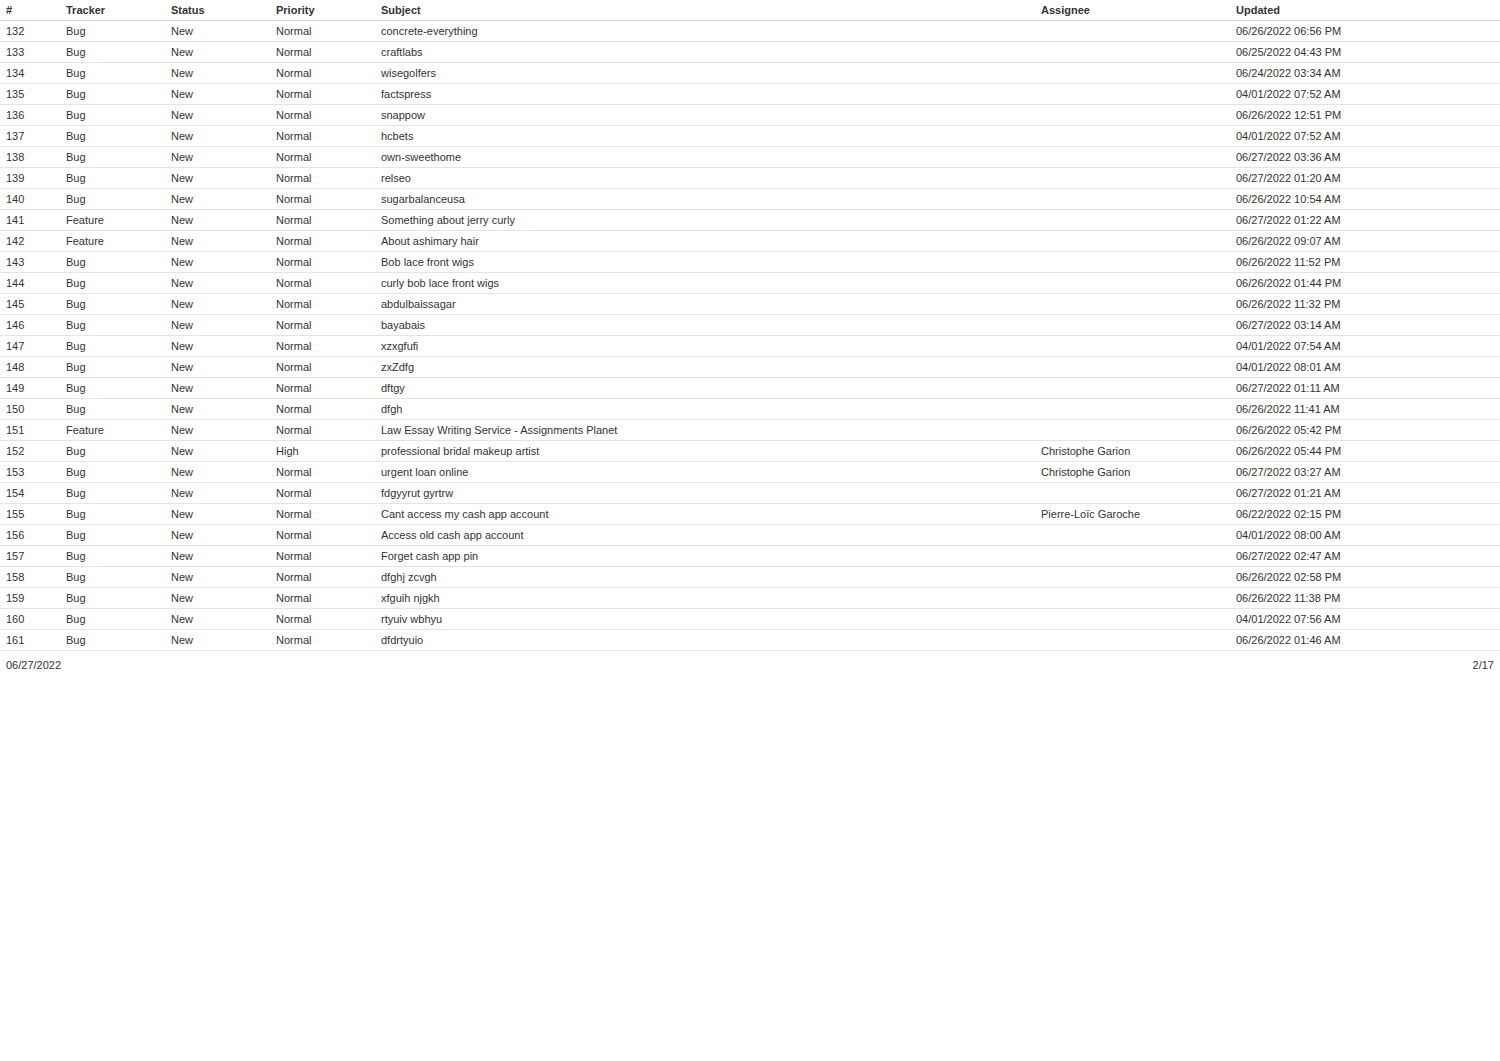| # | Tracker | Status | Priority | Subject | Assignee | Updated |
| --- | --- | --- | --- | --- | --- | --- |
| 132 | Bug | New | Normal | concrete-everything | | 06/26/2022 06:56 PM |
| 133 | Bug | New | Normal | craftlabs | | 06/25/2022 04:43 PM |
| 134 | Bug | New | Normal | wisegolfers | | 06/24/2022 03:34 AM |
| 135 | Bug | New | Normal | factspress | | 04/01/2022 07:52 AM |
| 136 | Bug | New | Normal | snappow | | 06/26/2022 12:51 PM |
| 137 | Bug | New | Normal | hcbets | | 04/01/2022 07:52 AM |
| 138 | Bug | New | Normal | own-sweethome | | 06/27/2022 03:36 AM |
| 139 | Bug | New | Normal | relseo | | 06/27/2022 01:20 AM |
| 140 | Bug | New | Normal | sugarbalanceusa | | 06/26/2022 10:54 AM |
| 141 | Feature | New | Normal | Something about jerry curly | | 06/27/2022 01:22 AM |
| 142 | Feature | New | Normal | About ashimary hair | | 06/26/2022 09:07 AM |
| 143 | Bug | New | Normal | Bob lace front wigs | | 06/26/2022 11:52 PM |
| 144 | Bug | New | Normal | curly bob lace front wigs | | 06/26/2022 01:44 PM |
| 145 | Bug | New | Normal | abdulbaissagar | | 06/26/2022 11:32 PM |
| 146 | Bug | New | Normal | bayabais | | 06/27/2022 03:14 AM |
| 147 | Bug | New | Normal | xzxgfufi | | 04/01/2022 07:54 AM |
| 148 | Bug | New | Normal | zxZdfg | | 04/01/2022 08:01 AM |
| 149 | Bug | New | Normal | dftgy | | 06/27/2022 01:11 AM |
| 150 | Bug | New | Normal | dfgh | | 06/26/2022 11:41 AM |
| 151 | Feature | New | Normal | Law Essay Writing Service - Assignments Planet | | 06/26/2022 05:42 PM |
| 152 | Bug | New | High | professional bridal makeup artist | Christophe Garion | 06/26/2022 05:44 PM |
| 153 | Bug | New | Normal | urgent loan online | Christophe Garion | 06/27/2022 03:27 AM |
| 154 | Bug | New | Normal | fdgyyrut gyrtrw | | 06/27/2022 01:21 AM |
| 155 | Bug | New | Normal | Cant access my cash app account | Pierre-Loïc Garoche | 06/22/2022 02:15 PM |
| 156 | Bug | New | Normal | Access old cash app account | | 04/01/2022 08:00 AM |
| 157 | Bug | New | Normal | Forget cash app pin | | 06/27/2022 02:47 AM |
| 158 | Bug | New | Normal | dfghj zcvgh | | 06/26/2022 02:58 PM |
| 159 | Bug | New | Normal | xfguih njgkh | | 06/26/2022 11:38 PM |
| 160 | Bug | New | Normal | rtyuiv wbhyu | | 04/01/2022 07:56 AM |
| 161 | Bug | New | Normal | dfdrtyuio | | 06/26/2022 01:46 AM |
06/27/2022 2/17